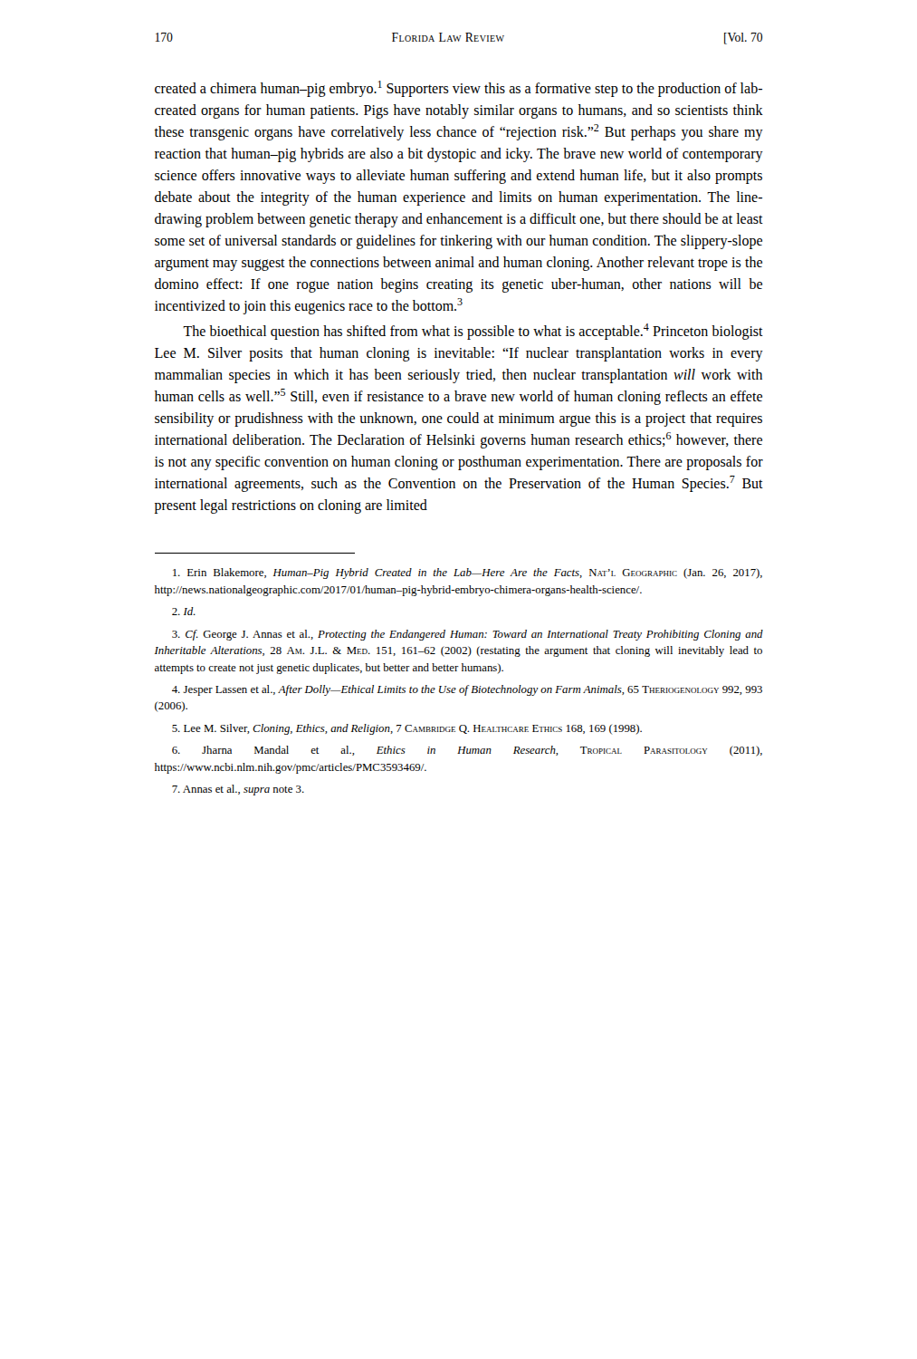170 Florida Law Review [Vol. 70
created a chimera human–pig embryo.1 Supporters view this as a formative step to the production of lab-created organs for human patients. Pigs have notably similar organs to humans, and so scientists think these transgenic organs have correlatively less chance of “rejection risk.”2 But perhaps you share my reaction that human–pig hybrids are also a bit dystopic and icky. The brave new world of contemporary science offers innovative ways to alleviate human suffering and extend human life, but it also prompts debate about the integrity of the human experience and limits on human experimentation. The line-drawing problem between genetic therapy and enhancement is a difficult one, but there should be at least some set of universal standards or guidelines for tinkering with our human condition. The slippery-slope argument may suggest the connections between animal and human cloning. Another relevant trope is the domino effect: If one rogue nation begins creating its genetic uber-human, other nations will be incentivized to join this eugenics race to the bottom.3
The bioethical question has shifted from what is possible to what is acceptable.4 Princeton biologist Lee M. Silver posits that human cloning is inevitable: “If nuclear transplantation works in every mammalian species in which it has been seriously tried, then nuclear transplantation will work with human cells as well.”5 Still, even if resistance to a brave new world of human cloning reflects an effete sensibility or prudishness with the unknown, one could at minimum argue this is a project that requires international deliberation. The Declaration of Helsinki governs human research ethics;6 however, there is not any specific convention on human cloning or posthuman experimentation. There are proposals for international agreements, such as the Convention on the Preservation of the Human Species.7 But present legal restrictions on cloning are limited
Erin Blakemore, Human–Pig Hybrid Created in the Lab—Here Are the Facts, Nat’l Geographic (Jan. 26, 2017), http://news.nationalgeographic.com/2017/01/human–pig-hybrid-embryo-chimera-organs-health-science/.
Id.
Cf. George J. Annas et al., Protecting the Endangered Human: Toward an International Treaty Prohibiting Cloning and Inheritable Alterations, 28 Am. J.L. & Med. 151, 161–62 (2002) (restating the argument that cloning will inevitably lead to attempts to create not just genetic duplicates, but better and better humans).
Jesper Lassen et al., After Dolly—Ethical Limits to the Use of Biotechnology on Farm Animals, 65 Theriogenology 992, 993 (2006).
Lee M. Silver, Cloning, Ethics, and Religion, 7 Cambridge Q. Healthcare Ethics 168, 169 (1998).
Jharna Mandal et al., Ethics in Human Research, Tropical Parasitology (2011), https://www.ncbi.nlm.nih.gov/pmc/articles/PMC3593469/.
Annas et al., supra note 3.